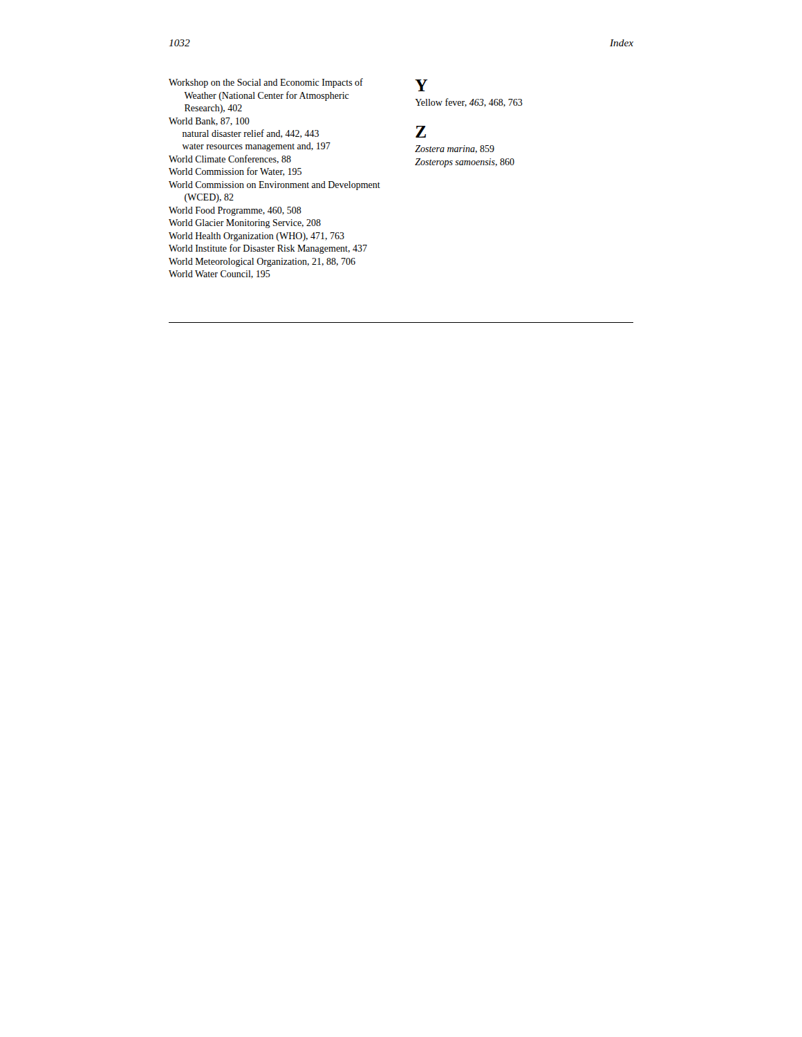1032 Index
Workshop on the Social and Economic Impacts of Weather (National Center for Atmospheric Research), 402
World Bank, 87, 100
natural disaster relief and, 442, 443
water resources management and, 197
World Climate Conferences, 88
World Commission for Water, 195
World Commission on Environment and Development (WCED), 82
World Food Programme, 460, 508
World Glacier Monitoring Service, 208
World Health Organization (WHO), 471, 763
World Institute for Disaster Risk Management, 437
World Meteorological Organization, 21, 88, 706
World Water Council, 195
Y
Yellow fever, 463, 468, 763
Z
Zostera marina, 859
Zosterops samoensis, 860